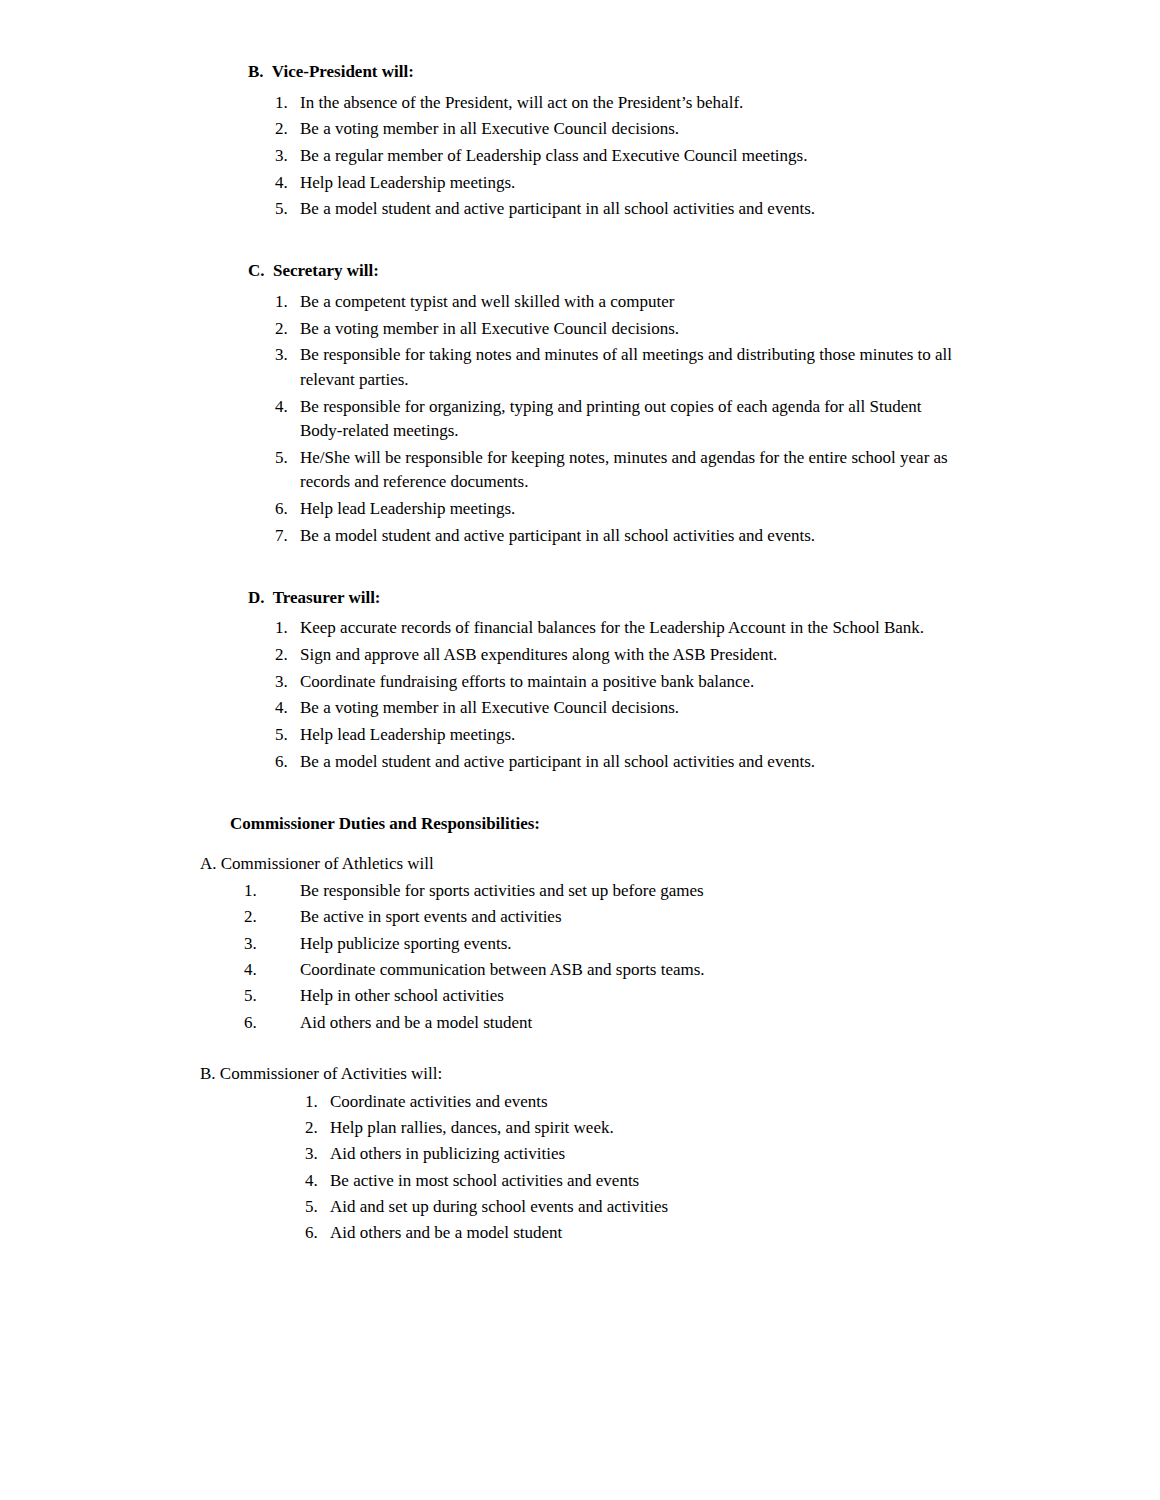B. Vice-President will:
In the absence of the President, will act on the President’s behalf.
Be a voting member in all Executive Council decisions.
Be a regular member of Leadership class and Executive Council meetings.
Help lead Leadership meetings.
Be a model student and active participant in all school activities and events.
C. Secretary will:
Be a competent typist and well skilled with a computer
Be a voting member in all Executive Council decisions.
Be responsible for taking notes and minutes of all meetings and distributing those minutes to all relevant parties.
Be responsible for organizing, typing and printing out copies of each agenda for all Student Body-related meetings.
He/She will be responsible for keeping notes, minutes and agendas for the entire school year as records and reference documents.
Help lead Leadership meetings.
Be a model student and active participant in all school activities and events.
D. Treasurer will:
Keep accurate records of financial balances for the Leadership Account in the School Bank.
Sign and approve all ASB expenditures along with the ASB President.
Coordinate fundraising efforts to maintain a positive bank balance.
Be a voting member in all Executive Council decisions.
Help lead Leadership meetings.
Be a model student and active participant in all school activities and events.
Commissioner Duties and Responsibilities:
A. Commissioner of Athletics will
1. Be responsible for sports activities and set up before games
2. Be active in sport events and activities
3. Help publicize sporting events.
4. Coordinate communication between ASB and sports teams.
5. Help in other school activities
6. Aid others and be a model student
B. Commissioner of Activities will:
Coordinate activities and events
Help plan rallies, dances, and spirit week.
Aid others in publicizing activities
Be active in most school activities and events
Aid and set up during school events and activities
Aid others and be a model student